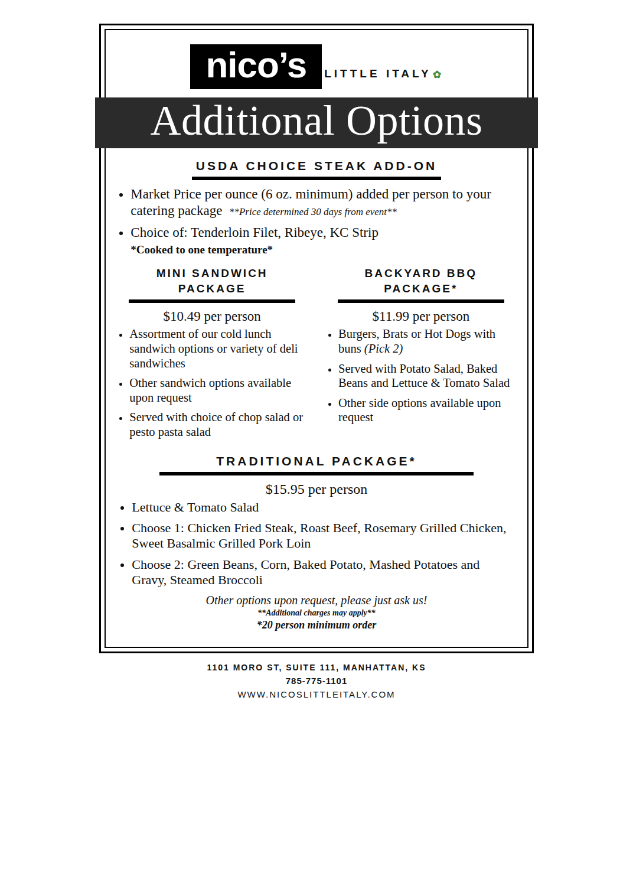nico’s
LITTLE ITALY✿
Additional Options
USDA Choice Steak Add-On
Market Price per ounce (6 oz. minimum) added per person to your catering package **Price determined 30 days from event**
Choice of: Tenderloin Filet, Ribeye, KC Strip
*Cooked to one temperature*
Mini Sandwich
Package
$10.49 per person
Assortment of our cold lunch sandwich options or variety of deli sandwiches
Other sandwich options available upon request
Served with choice of chop salad or pesto pasta salad
Backyard BBQ
Package*
$11.99 per person
Burgers, Brats or Hot Dogs with buns (Pick 2)
Served with Potato Salad, Baked Beans and Lettuce & Tomato Salad
Other side options available upon request
Traditional Package*
$15.95 per person
Lettuce & Tomato Salad
Choose 1: Chicken Fried Steak, Roast Beef, Rosemary Grilled Chicken, Sweet Basalmic Grilled Pork Loin
Choose 2: Green Beans, Corn, Baked Potato, Mashed Potatoes and Gravy, Steamed Broccoli
Other options upon request, please just ask us!
**Additional charges may apply**
*20 person minimum order
1101 MORO ST, SUITE 111, MANHATTAN, KS
785-775-1101
WWW.NICOSLITTLEITALY.COM